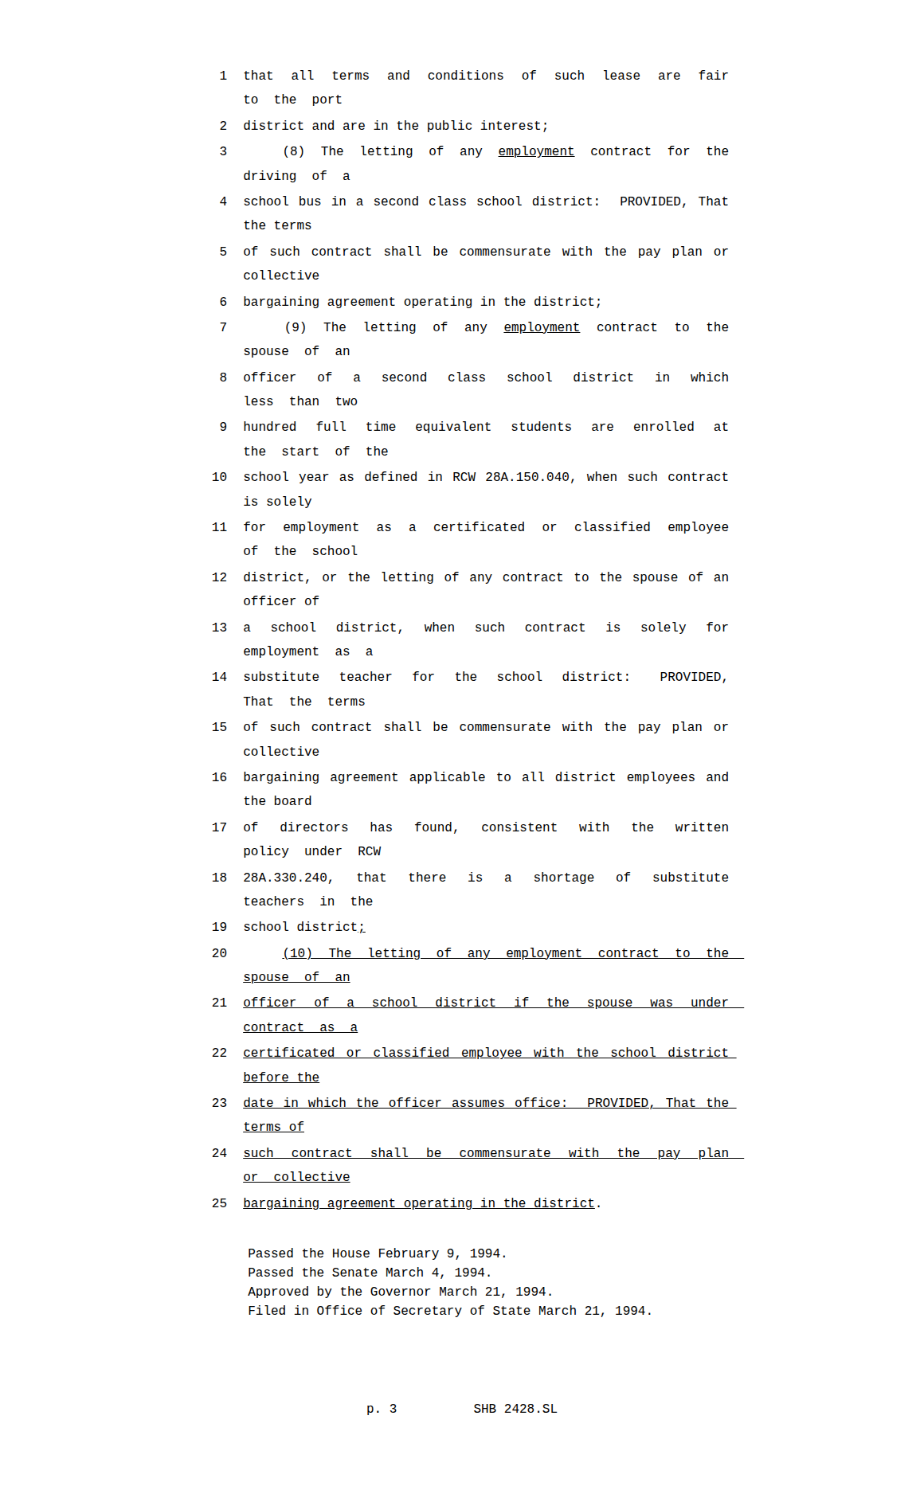| 1 | that all terms and conditions of such lease are fair to the port |
| 2 | district and are in the public interest; |
| 3 | (8) The letting of any employment contract for the driving of a |
| 4 | school bus in a second class school district: PROVIDED, That the terms |
| 5 | of such contract shall be commensurate with the pay plan or collective |
| 6 | bargaining agreement operating in the district; |
| 7 | (9) The letting of any employment contract to the spouse of an |
| 8 | officer of a second class school district in which less than two |
| 9 | hundred full time equivalent students are enrolled at the start of the |
| 10 | school year as defined in RCW 28A.150.040, when such contract is solely |
| 11 | for employment as a certificated or classified employee of the school |
| 12 | district, or the letting of any contract to the spouse of an officer of |
| 13 | a school district, when such contract is solely for employment as a |
| 14 | substitute teacher for the school district: PROVIDED, That the terms |
| 15 | of such contract shall be commensurate with the pay plan or collective |
| 16 | bargaining agreement applicable to all district employees and the board |
| 17 | of directors has found, consistent with the written policy under RCW |
| 18 | 28A.330.240, that there is a shortage of substitute teachers in the |
| 19 | school district ; |
| 20 | (10) The letting of any employment contract to the spouse of an |
| 21 | officer of a school district if the spouse was under contract as a |
| 22 | certificated or classified employee with the school district before the |
| 23 | date in which the officer assumes office: PROVIDED, That the terms of |
| 24 | such contract shall be commensurate with the pay plan or collective |
| 25 | bargaining agreement operating in the district . |
Passed the House February 9, 1994. Passed the Senate March 4, 1994. Approved by the Governor March 21, 1994. Filed in Office of Secretary of State March 21, 1994.
p. 3 SHB 2428.SL